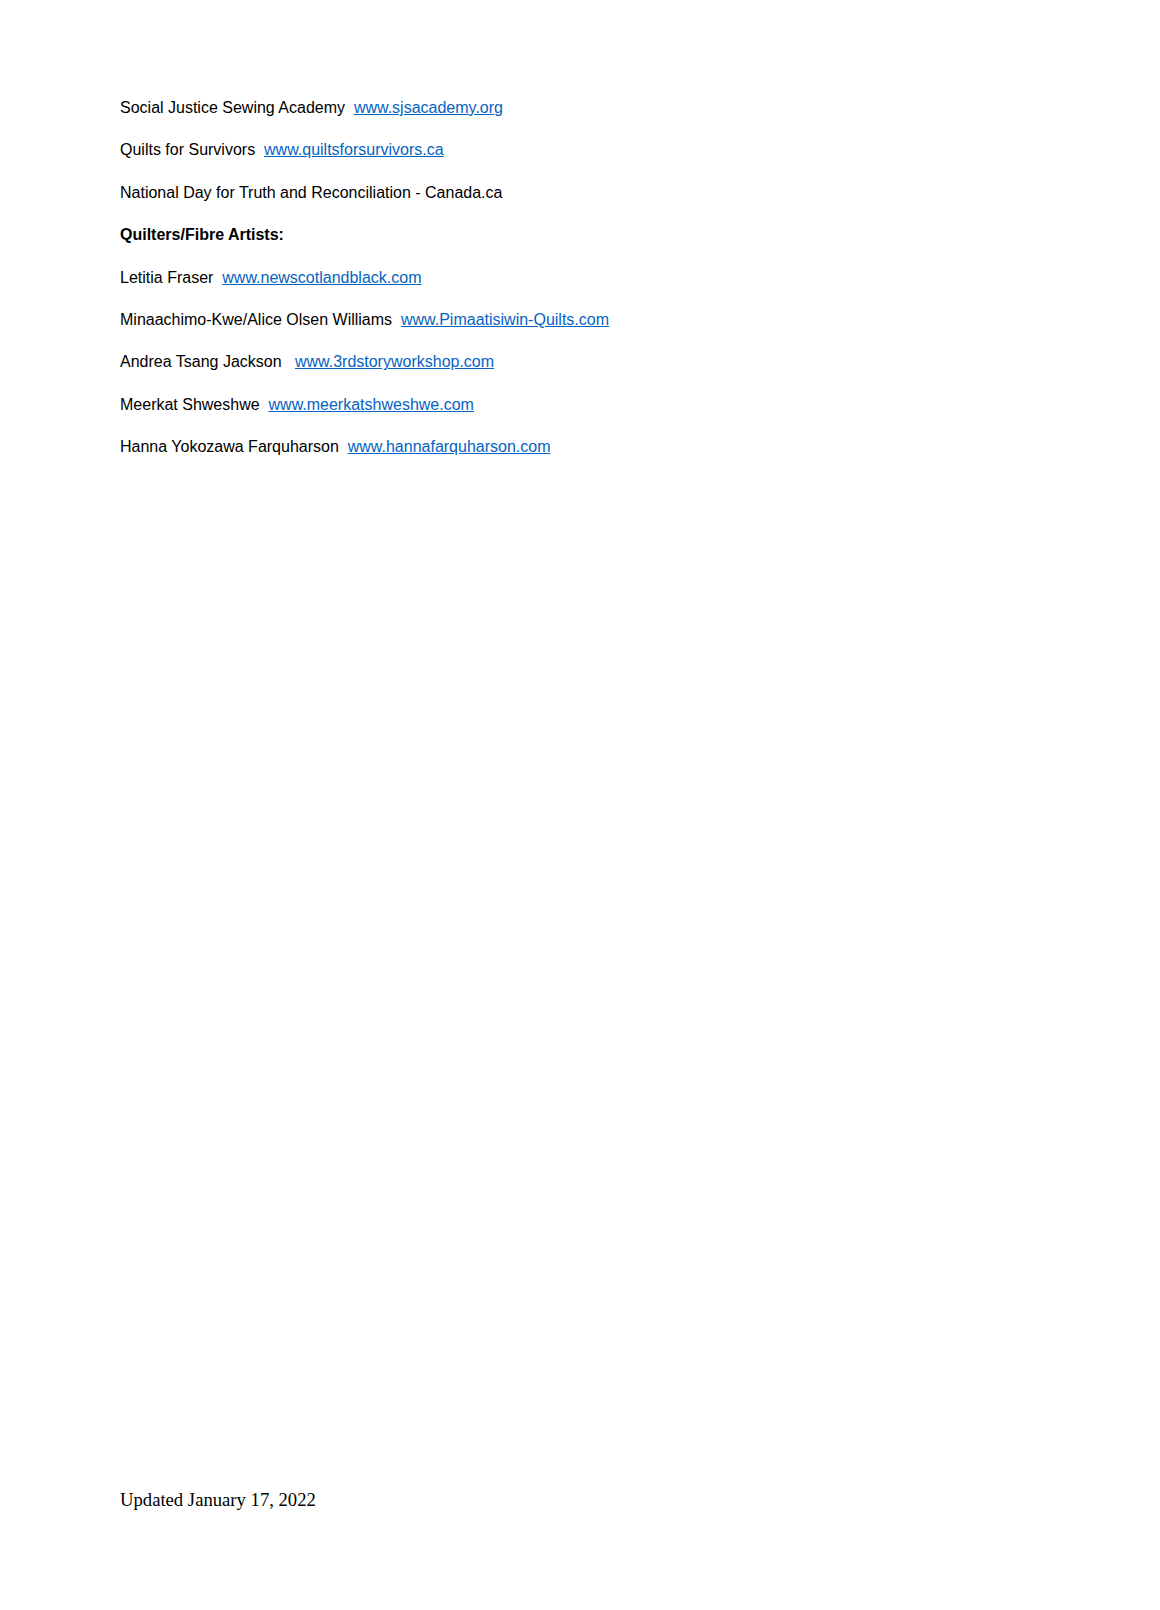Social Justice Sewing Academy www.sjsacademy.org
Quilts for Survivors www.quiltsforsurvivors.ca
National Day for Truth and Reconciliation - Canada.ca
Quilters/Fibre Artists:
Letitia Fraser www.newscotlandblack.com
Minaachimo-Kwe/Alice Olsen Williams www.Pimaatisiwin-Quilts.com
Andrea Tsang Jackson www.3rdstoryworkshop.com
Meerkat Shweshwe www.meerkatshweshwe.com
Hanna Yokozawa Farquharson www.hannafarquharson.com
Updated January 17, 2022